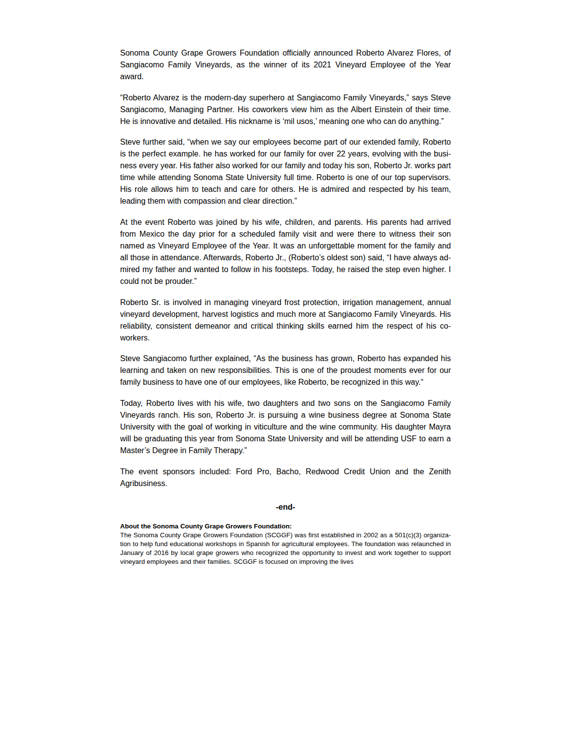Sonoma County Grape Growers Foundation officially announced Roberto Alvarez Flores, of Sangiacomo Family Vineyards, as the winner of its 2021 Vineyard Employee of the Year award.
“Roberto Alvarez is the modern-day superhero at Sangiacomo Family Vineyards,” says Steve Sangiacomo, Managing Partner. His coworkers view him as the Albert Einstein of their time. He is innovative and detailed. His nickname is ‘mil usos,’ meaning one who can do anything.”
Steve further said, “when we say our employees become part of our extended family, Roberto is the perfect example. he has worked for our family for over 22 years, evolving with the business every year. His father also worked for our family and today his son, Roberto Jr. works part time while attending Sonoma State University full time. Roberto is one of our top supervisors. His role allows him to teach and care for others. He is admired and respected by his team, leading them with compassion and clear direction.”
At the event Roberto was joined by his wife, children, and parents. His parents had arrived from Mexico the day prior for a scheduled family visit and were there to witness their son named as Vineyard Employee of the Year. It was an unforgettable moment for the family and all those in attendance. Afterwards, Roberto Jr., (Roberto’s oldest son) said, “I have always admired my father and wanted to follow in his footsteps. Today, he raised the step even higher. I could not be prouder.”
Roberto Sr. is involved in managing vineyard frost protection, irrigation management, annual vineyard development, harvest logistics and much more at Sangiacomo Family Vineyards. His reliability, consistent demeanor and critical thinking skills earned him the respect of his co-workers.
Steve Sangiacomo further explained, “As the business has grown, Roberto has expanded his learning and taken on new responsibilities. This is one of the proudest moments ever for our family business to have one of our employees, like Roberto, be recognized in this way.“
Today, Roberto lives with his wife, two daughters and two sons on the Sangiacomo Family Vineyards ranch. His son, Roberto Jr. is pursuing a wine business degree at Sonoma State University with the goal of working in viticulture and the wine community. His daughter Mayra will be graduating this year from Sonoma State University and will be attending USF to earn a Master’s Degree in Family Therapy.”
The event sponsors included: Ford Pro, Bacho, Redwood Credit Union and the Zenith Agribusiness.
-end-
About the Sonoma County Grape Growers Foundation:
The Sonoma County Grape Growers Foundation (SCGGF) was first established in 2002 as a 501(c)(3) organization to help fund educational workshops in Spanish for agricultural employees. The foundation was relaunched in January of 2016 by local grape growers who recognized the opportunity to invest and work together to support vineyard employees and their families. SCGGF is focused on improving the lives